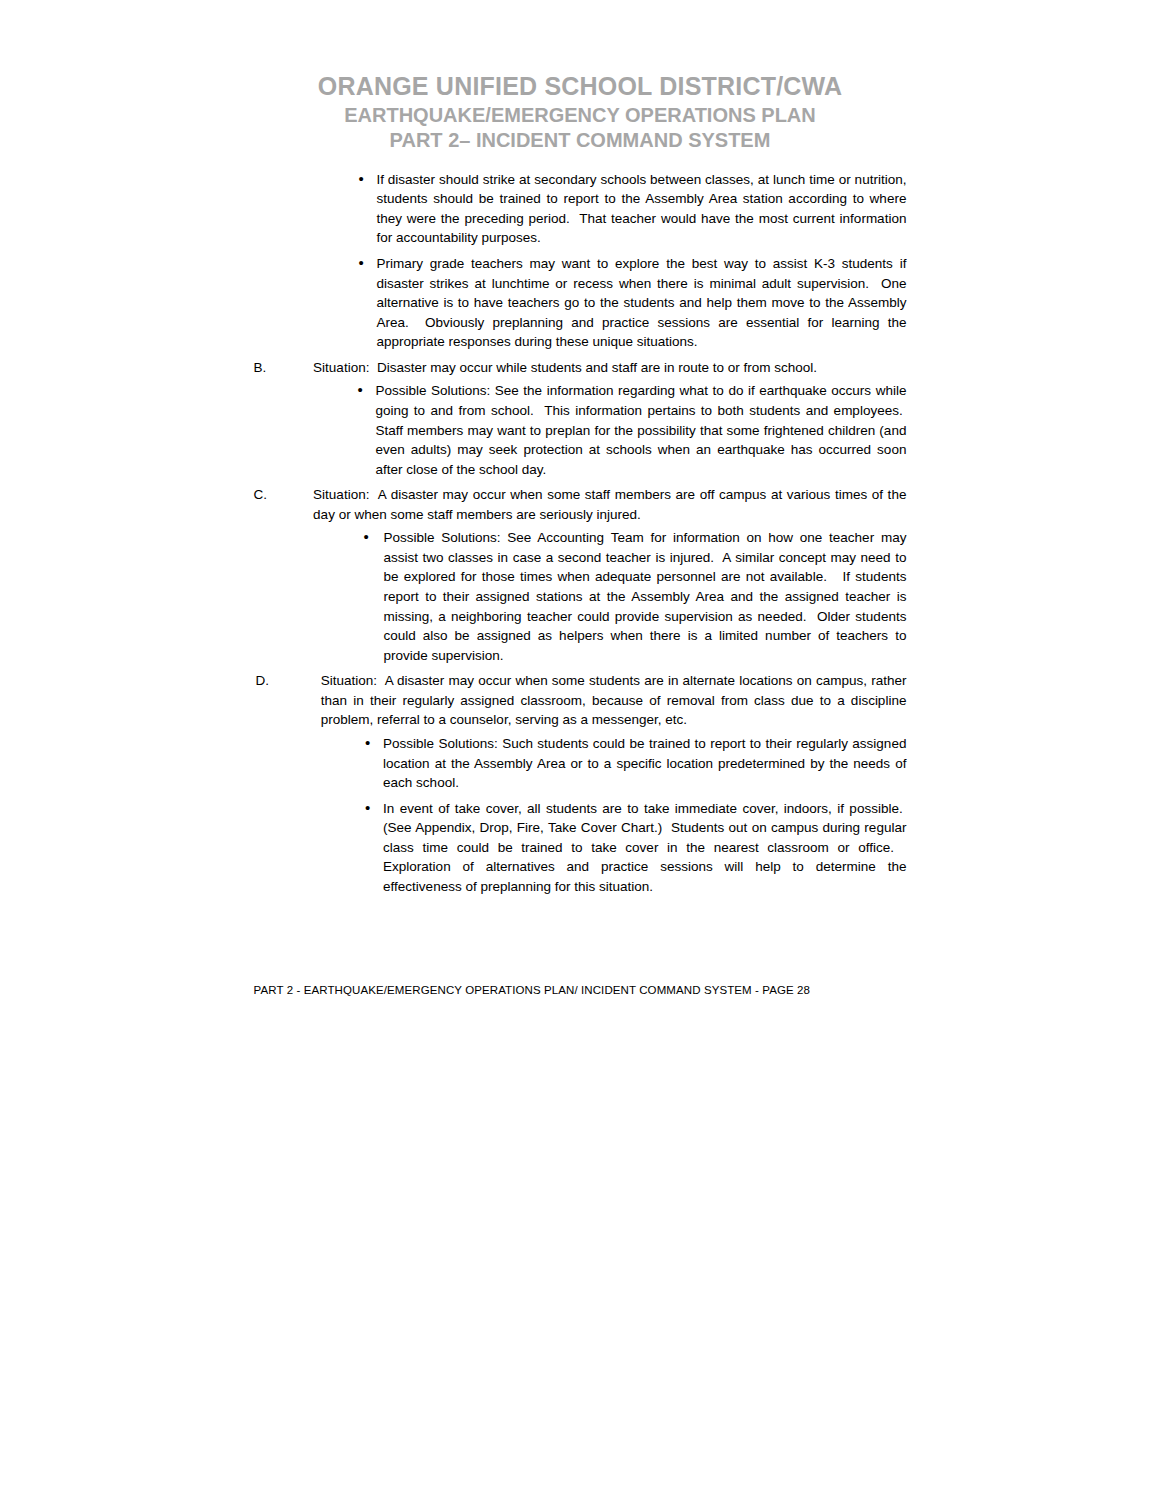ORANGE UNIFIED SCHOOL DISTRICT/CWA
EARTHQUAKE/EMERGENCY OPERATIONS PLAN
PART 2– INCIDENT COMMAND SYSTEM
If disaster should strike at secondary schools between classes, at lunch time or nutrition, students should be trained to report to the Assembly Area station according to where they were the preceding period. That teacher would have the most current information for accountability purposes.
Primary grade teachers may want to explore the best way to assist K-3 students if disaster strikes at lunchtime or recess when there is minimal adult supervision. One alternative is to have teachers go to the students and help them move to the Assembly Area. Obviously preplanning and practice sessions are essential for learning the appropriate responses during these unique situations.
B.
Situation: Disaster may occur while students and staff are in route to or from school.
Possible Solutions: See the information regarding what to do if earthquake occurs while going to and from school. This information pertains to both students and employees. Staff members may want to preplan for the possibility that some frightened children (and even adults) may seek protection at schools when an earthquake has occurred soon after close of the school day.
C.
Situation: A disaster may occur when some staff members are off campus at various times of the day or when some staff members are seriously injured.
Possible Solutions: See Accounting Team for information on how one teacher may assist two classes in case a second teacher is injured. A similar concept may need to be explored for those times when adequate personnel are not available. If students report to their assigned stations at the Assembly Area and the assigned teacher is missing, a neighboring teacher could provide supervision as needed. Older students could also be assigned as helpers when there is a limited number of teachers to provide supervision.
D.
Situation: A disaster may occur when some students are in alternate locations on campus, rather than in their regularly assigned classroom, because of removal from class due to a discipline problem, referral to a counselor, serving as a messenger, etc.
Possible Solutions: Such students could be trained to report to their regularly assigned location at the Assembly Area or to a specific location predetermined by the needs of each school.
In event of take cover, all students are to take immediate cover, indoors, if possible. (See Appendix, Drop, Fire, Take Cover Chart.) Students out on campus during regular class time could be trained to take cover in the nearest classroom or office. Exploration of alternatives and practice sessions will help to determine the effectiveness of preplanning for this situation.
PART 2 - EARTHQUAKE/EMERGENCY OPERATIONS PLAN/ INCIDENT COMMAND SYSTEM - PAGE 28